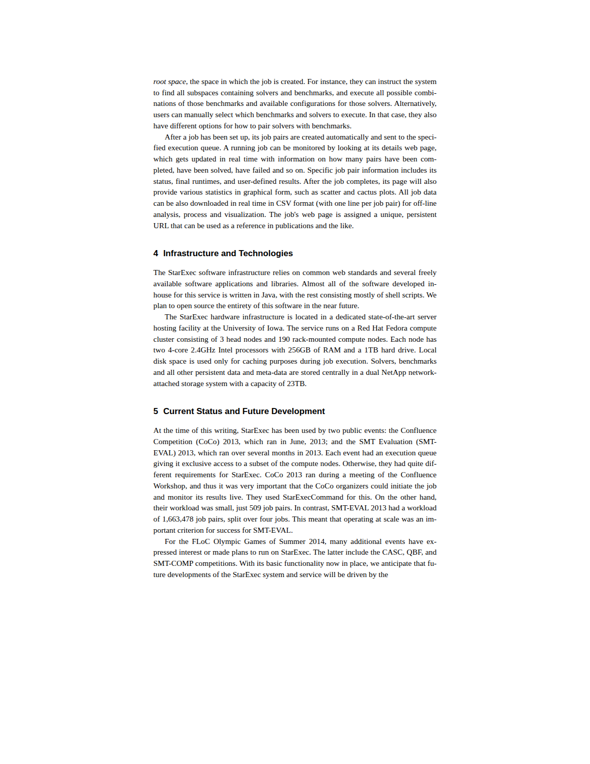root space, the space in which the job is created. For instance, they can instruct the system to find all subspaces containing solvers and benchmarks, and execute all possible combinations of those benchmarks and available configurations for those solvers. Alternatively, users can manually select which benchmarks and solvers to execute. In that case, they also have different options for how to pair solvers with benchmarks.
After a job has been set up, its job pairs are created automatically and sent to the specified execution queue. A running job can be monitored by looking at its details web page, which gets updated in real time with information on how many pairs have been completed, have been solved, have failed and so on. Specific job pair information includes its status, final runtimes, and user-defined results. After the job completes, its page will also provide various statistics in graphical form, such as scatter and cactus plots. All job data can be also downloaded in real time in CSV format (with one line per job pair) for off-line analysis, process and visualization. The job's web page is assigned a unique, persistent URL that can be used as a reference in publications and the like.
4 Infrastructure and Technologies
The StarExec software infrastructure relies on common web standards and several freely available software applications and libraries. Almost all of the software developed in-house for this service is written in Java, with the rest consisting mostly of shell scripts. We plan to open source the entirety of this software in the near future.
The StarExec hardware infrastructure is located in a dedicated state-of-the-art server hosting facility at the University of Iowa. The service runs on a Red Hat Fedora compute cluster consisting of 3 head nodes and 190 rack-mounted compute nodes. Each node has two 4-core 2.4GHz Intel processors with 256GB of RAM and a 1TB hard drive. Local disk space is used only for caching purposes during job execution. Solvers, benchmarks and all other persistent data and meta-data are stored centrally in a dual NetApp network-attached storage system with a capacity of 23TB.
5 Current Status and Future Development
At the time of this writing, StarExec has been used by two public events: the Confluence Competition (CoCo) 2013, which ran in June, 2013; and the SMT Evaluation (SMT-EVAL) 2013, which ran over several months in 2013. Each event had an execution queue giving it exclusive access to a subset of the compute nodes. Otherwise, they had quite different requirements for StarExec. CoCo 2013 ran during a meeting of the Confluence Workshop, and thus it was very important that the CoCo organizers could initiate the job and monitor its results live. They used StarExecCommand for this. On the other hand, their workload was small, just 509 job pairs. In contrast, SMT-EVAL 2013 had a workload of 1,663,478 job pairs, split over four jobs. This meant that operating at scale was an important criterion for success for SMT-EVAL.
For the FLoC Olympic Games of Summer 2014, many additional events have expressed interest or made plans to run on StarExec. The latter include the CASC, QBF, and SMT-COMP competitions. With its basic functionality now in place, we anticipate that future developments of the StarExec system and service will be driven by the